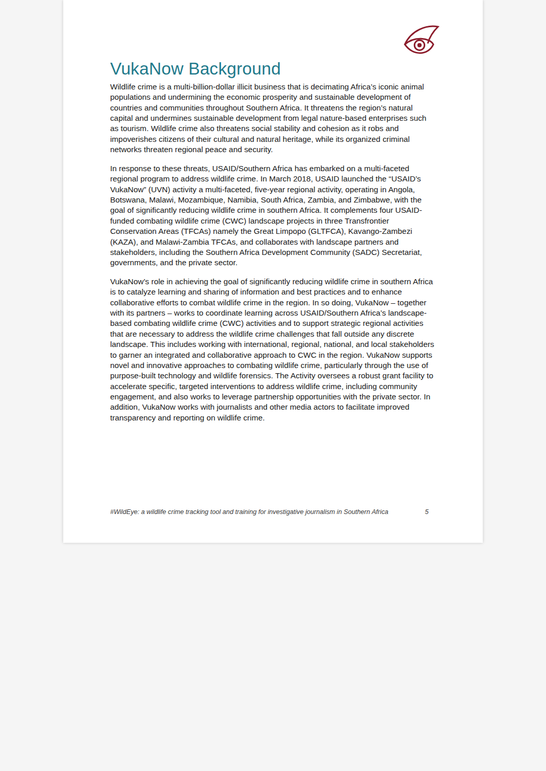VukaNow Background
Wildlife crime is a multi-billion-dollar illicit business that is decimating Africa’s iconic animal populations and undermining the economic prosperity and sustainable development of countries and communities throughout Southern Africa. It threatens the region’s natural capital and undermines sustainable development from legal nature-based enterprises such as tourism. Wildlife crime also threatens social stability and cohesion as it robs and impoverishes citizens of their cultural and natural heritage, while its organized criminal networks threaten regional peace and security.
In response to these threats, USAID/Southern Africa has embarked on a multi-faceted regional program to address wildlife crime. In March 2018, USAID launched the “USAID’s VukaNow” (UVN) activity a multi-faceted, five-year regional activity, operating in Angola, Botswana, Malawi, Mozambique, Namibia, South Africa, Zambia, and Zimbabwe, with the goal of significantly reducing wildlife crime in southern Africa. It complements four USAID-funded combating wildlife crime (CWC) landscape projects in three Transfrontier Conservation Areas (TFCAs) namely the Great Limpopo (GLTFCA), Kavango-Zambezi (KAZA), and Malawi-Zambia TFCAs, and collaborates with landscape partners and stakeholders, including the Southern Africa Development Community (SADC) Secretariat, governments, and the private sector.
VukaNow’s role in achieving the goal of significantly reducing wildlife crime in southern Africa is to catalyze learning and sharing of information and best practices and to enhance collaborative efforts to combat wildlife crime in the region. In so doing, VukaNow – together with its partners – works to coordinate learning across USAID/Southern Africa’s landscape-based combating wildlife crime (CWC) activities and to support strategic regional activities that are necessary to address the wildlife crime challenges that fall outside any discrete landscape. This includes working with international, regional, national, and local stakeholders to garner an integrated and collaborative approach to CWC in the region. VukaNow supports novel and innovative approaches to combating wildlife crime, particularly through the use of purpose-built technology and wildlife forensics. The Activity oversees a robust grant facility to accelerate specific, targeted interventions to address wildlife crime, including community engagement, and also works to leverage partnership opportunities with the private sector. In addition, VukaNow works with journalists and other media actors to facilitate improved transparency and reporting on wildlife crime.
#WildEye: a wildlife crime tracking tool and training for investigative journalism in Southern Africa 5